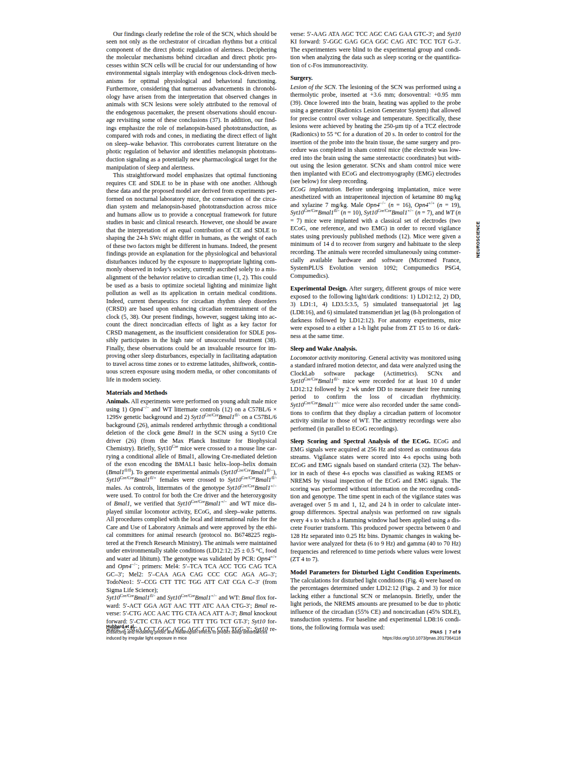NEUROSCIENCE
Our findings clearly redefine the role of the SCN, which should be seen not only as the orchestrator of circadian rhythms but a critical component of the direct photic regulation of alertness. Deciphering the molecular mechanisms behind circadian and direct photic processes within SCN cells will be crucial for our understanding of how environmental signals interplay with endogenous clock-driven mechanisms for optimal physiological and behavioral functioning. Furthermore, considering that numerous advancements in chronobiology have arisen from the interpretation that observed changes in animals with SCN lesions were solely attributed to the removal of the endogenous pacemaker, the present observations should encourage revisiting some of these conclusions (37). In addition, our findings emphasize the role of melanopsin-based phototransduction, as compared with rods and cones, in mediating the direct effect of light on sleep–wake behavior. This corroborates current literature on the photic regulation of behavior and identifies melanopsin phototransduction signaling as a potentially new pharmacological target for the manipulation of sleep and alertness.
This straightforward model emphasizes that optimal functioning requires CE and SDLE to be in phase with one another. Although these data and the proposed model are derived from experiments performed on nocturnal laboratory mice, the conservation of the circadian system and melanopsin-based phototransduction across mice and humans allow us to provide a conceptual framework for future studies in basic and clinical research. However, one should be aware that the interpretation of an equal contribution of CE and SDLE to shaping the 24-h SWc might differ in humans, as the weight of each of these two factors might be different in humans. Indeed, the present findings provide an explanation for the physiological and behavioral disturbances induced by the exposure to inappropriate lighting commonly observed in today’s society, currently ascribed solely to a misalignment of the behavior relative to circadian time (1, 2). This could be used as a basis to optimize societal lighting and minimize light pollution as well as its application in certain medical conditions. Indeed, current therapeutics for circadian rhythm sleep disorders (CRSD) are based upon enhancing circadian reentrainment of the clock (5, 38). Our present findings, however, suggest taking into account the direct noncircadian effects of light as a key factor for CRSD management, as the insufficient consideration for SDLE possibly participates in the high rate of unsuccessful treatment (38). Finally, these observations could be an invaluable resource for improving other sleep disturbances, especially in facilitating adaptation to travel across time zones or to extreme latitudes, shiftwork, continuous screen exposure using modern media, or other concomitants of life in modern society.
Materials and Methods
Animals. All experiments were performed on young adult male mice using 1) Opn4−/− and WT littermate controls (12) on a C57BL/6 × 129Sv genetic background and 2) Syt10Cre/CreBmal1fl/- on a C57BL/6 background (26), animals rendered arrhythmic through a conditional deletion of the clock gene Bmal1 in the SCN using a Syt10 Cre driver (26) (from the Max Planck Institute for Biophysical Chemistry). Briefly, Syt10Cre mice were crossed to a mouse line carrying a conditional allele of Bmal1, allowing Cre-mediated deletion of the exon encoding the BMAL1 basic helix–loop–helix domain (Bmal1fl/fl). To generate experimental animals (Syt10Cre/CreBmal1fl/−), Syt10Cre/CreBmal1fl/+ females were crossed to Syt10Cre/CreBmal1fl/- males. As controls, littermates of the genotype Syt10Cre/CreBmal1+/− were used. To control for both the Cre driver and the heterozygosity of Bmal1, we verified that Syt10Cre/CreBmal1+/− and WT mice displayed similar locomotor activity, ECoG, and sleep–wake patterns. All procedures complied with the local and international rules for the Care and Use of Laboratory Animals and were approved by the ethical committees for animal research (protocol no. B6748225 registered at the French Research Ministry). The animals were maintained under environmentally stable conditions (LD12:12; 25 ± 0.5 °C, food and water ad libitum). The genotype was validated by PCR: Opn4+/+ and Opn4−/−; primers: Mel4: 5′–TCA TCA ACC TCG CAG TCA GC–3′; Mel2: 5′–CAA AGA CAG CCC CGC AGA AG–3′; TodoNeo1: 5′–CCG CTT TTC TGG ATT CAT CGA C–3′ (from Sigma Life Science);
Syt10Cre/CreBmal1fl/- and Syt10Cre/CreBmal1+/− and WT: Bmal flox forward: 5′-ACT GGA AGT AAC TTT ATC AAA CTG-3′; Bmal reverse: 5′-CTG ACC AAC TTG CTA ACA ATT A-3′; Bmal knockout forward: 5′-CTC CTA ACT TGG TTT TTG TCT GT-3′; Syt10 forward: 5′-AGA CCT GGC AGC AGC GTC CGT TGG-3′; Syt10 reverse: 5′-AAG ATA AGC TCC AGC CAG GAA GTC-3′; and Syt10 KI forward: 5′-GGC GAG GCA GGC CAG ATC TCC TGT G-3′. The experimenters were blind to the experimental group and condition when analyzing the data such as sleep scoring or the quantification of c-Fos immunoreactivity.
Surgery.
Lesion of the SCN. The lesioning of the SCN was performed using a thermolytic probe, inserted at +3.6 mm; dorsoventral: +0.95 mm (39). Once lowered into the brain, heating was applied to the probe using a generator (Radionics Lesion Generator System) that allowed for precise control over voltage and temperature. Specifically, these lesions were achieved by heating the 250-µm tip of a TCZ electrode (Radionics) to 55 °C for a duration of 20 s. In order to control for the insertion of the probe into the brain tissue, the same surgery and procedure was completed in sham control mice (the electrode was lowered into the brain using the same stereotactic coordinates) but without using the lesion generator. SCNx and sham control mice were then implanted with ECoG and electromyography (EMG) electrodes (see below) for sleep recording.
ECoG implantation. Before undergoing implantation, mice were anesthetized with an intraperitoneal injection of ketamine 80 mg/kg and xylazine 7 mg/kg. Male Opn4−/− (n = 16), Opn4+/+ (n = 19), Syt10Cre/CreBmal1fl/- (n = 10), Syt10Cre/CreBmal1+/− (n = 7), and WT (n = 7) mice were implanted with a classical set of electrodes (two ECoG, one reference, and two EMG) in order to record vigilance states using previously published methods (12). Mice were given a minimum of 14 d to recover from surgery and habituate to the sleep recording. The animals were recorded simultaneously using commercially available hardware and software (Micromed France, SystemPLUS Evolution version 1092; Compumedics PSG4, Compumedics).
Experimental Design. After surgery, different groups of mice were exposed to the following light/dark conditions: 1) LD12:12, 2) DD, 3) LD1:1, 4) LD3.5:3.5, 5) simulated transequatorial jet lag (LD8:16), and 6) simulated transmeridian jet lag (8-h prolongation of darkness followed by LD12:12). For anatomy experiments, mice were exposed to a either a 1-h light pulse from ZT 15 to 16 or darkness at the same time.
Sleep and Wake Analysis.
Locomotor activity monitoring. General activity was monitored using a standard infrared motion detector, and data were analyzed using the ClockLab software package (Actimetrics). SCNx and Syt10Cre/CreBmal1fl/- mice were recorded for at least 10 d under LD12:12 followed by 2 wk under DD to measure their free running period to confirm the loss of circadian rhythmicity. Syt10Cre/CreBmal1+/− mice were also recorded under the same conditions to confirm that they display a circadian pattern of locomotor activity similar to those of WT. The actimetry recordings were also performed (in parallel to ECoG recordings).
Sleep Scoring and Spectral Analysis of the ECoG. ECoG and EMG signals were acquired at 256 Hz and stored as continuous data streams. Vigilance states were scored into 4-s epochs using both ECoG and EMG signals based on standard criteria (32). The behavior in each of these 4-s epochs was classified as waking REMS or NREMS by visual inspection of the ECoG and EMG signals. The scoring was performed without information on the recording condition and genotype. The time spent in each of the vigilance states was averaged over 5 m and 1, 12, and 24 h in order to calculate intergroup differences. Spectral analysis was performed on raw signals every 4 s to which a Hamming window had been applied using a discrete Fourier transform. This produced power spectra between 0 and 128 Hz separated into 0.25 Hz bins. Dynamic changes in waking behavior were analyzed for theta (6 to 9 Hz) and gamma (40 to 70 Hz) frequencies and referenced to time periods where values were lowest (ZT 4 to 7).
Model Parameters for Disturbed Light Condition Experiments. The calculations for disturbed light conditions (Fig. 4) were based on the percentages determined under LD12:12 (Figs. 2 and 3) for mice lacking either a functional SCN or melanopsin. Briefly, under the light periods, the NREMS amounts are presumed to be due to photic influence of the circadian (55% CE) and noncircadian (45% SDLE), transduction systems. For baseline and experimental LD8:16 conditions, the following formula was used:
Hubbard et al.
Dissecting and modeling photic and melanopsin effects to predict sleep disturbances
induced by irregular light exposure in mice
PNAS | 7 of 9
https://doi.org/10.1073/pnas.2017364118